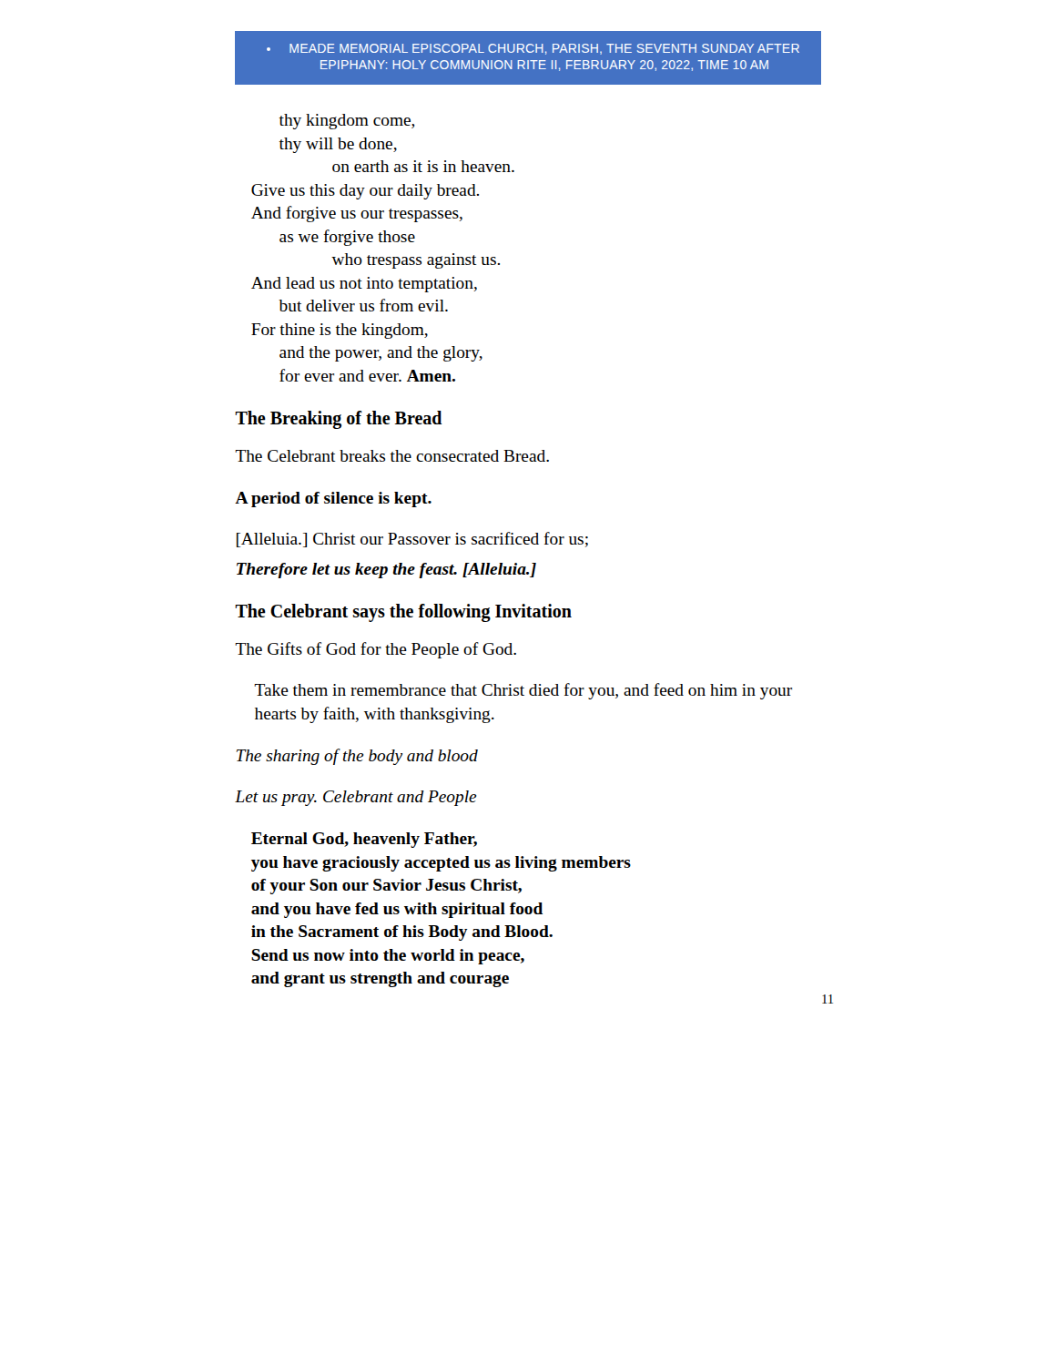MEADE MEMORIAL EPISCOPAL CHURCH, PARISH, THE SEVENTH SUNDAY AFTER EPIPHANY: HOLY COMMUNION RITE II, FEBRUARY 20, 2022, TIME 10 AM
thy kingdom come,
thy will be done,
on earth as it is in heaven.
Give us this day our daily bread.
And forgive us our trespasses,
as we forgive those
who trespass against us.
And lead us not into temptation,
but deliver us from evil.
For thine is the kingdom,
and the power, and the glory,
for ever and ever. Amen.
The Breaking of the Bread
The Celebrant breaks the consecrated Bread.
A period of silence is kept.
[Alleluia.] Christ our Passover is sacrificed for us;
Therefore let us keep the feast. [Alleluia.]
The Celebrant says the following Invitation
The Gifts of God for the People of God.
Take them in remembrance that Christ died for you, and feed on him in your hearts by faith, with thanksgiving.
The sharing of the body and blood
Let us pray. Celebrant and People
Eternal God, heavenly Father,
you have graciously accepted us as living members
of your Son our Savior Jesus Christ,
and you have fed us with spiritual food
in the Sacrament of his Body and Blood.
Send us now into the world in peace,
and grant us strength and courage
11